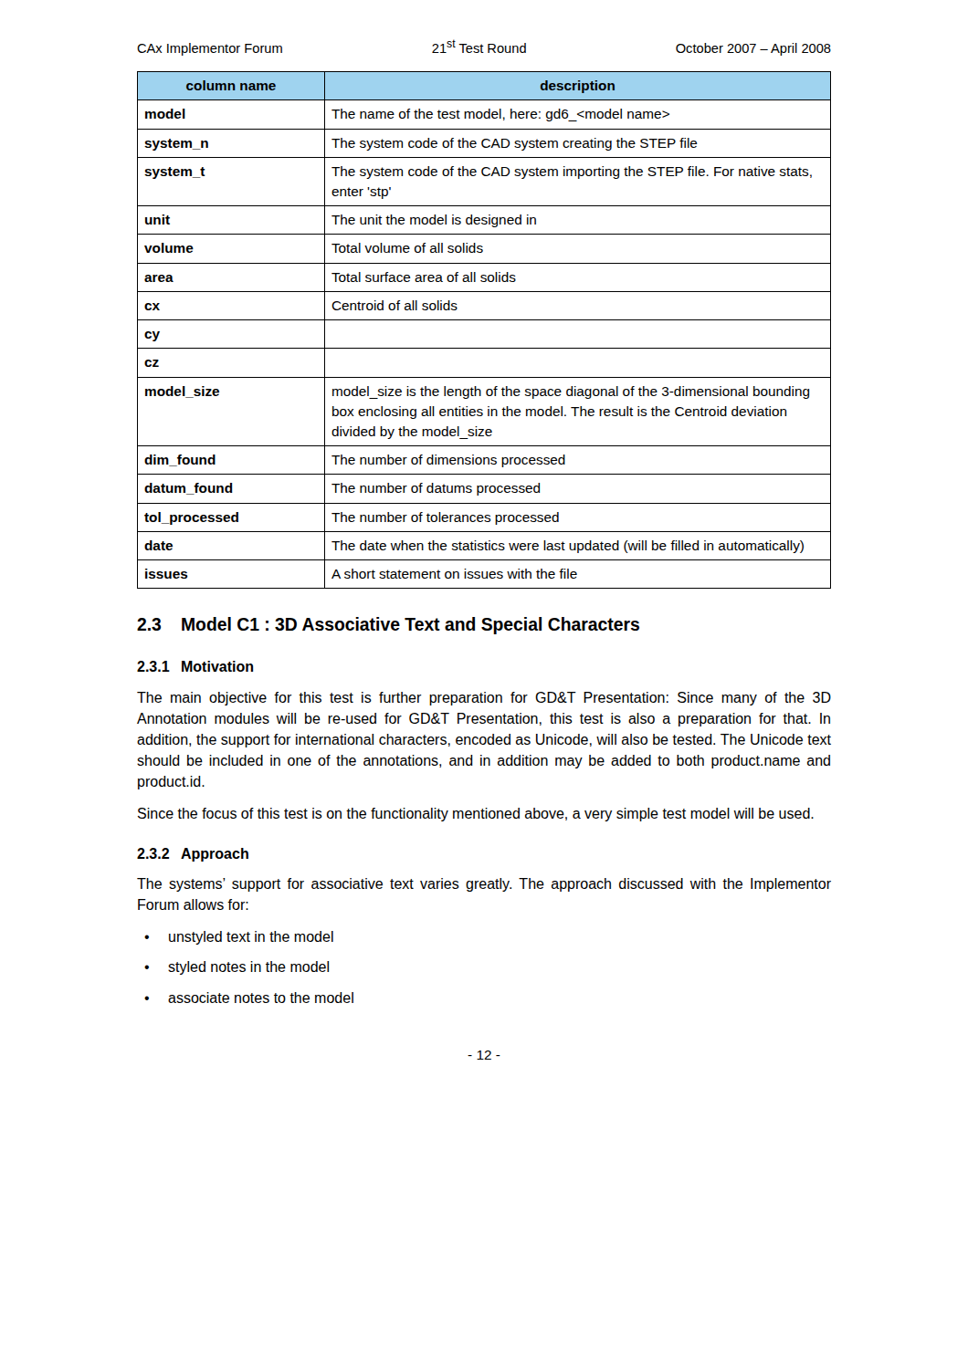CAx Implementor Forum
21st Test Round
October 2007 – April 2008
| column name | description |
| --- | --- |
| model | The name of the test model, here: gd6_<model name> |
| system_n | The system code of the CAD system creating the STEP file |
| system_t | The system code of the CAD system importing the STEP file. For native stats, enter 'stp' |
| unit | The unit the model is designed in |
| volume | Total volume of all solids |
| area | Total surface area of all solids |
| cx | Centroid of all solids |
| cy | |
| cz | |
| model_size | model_size is the length of the space diagonal of the 3-dimensional bounding box enclosing all entities in the model. The result is the Centroid deviation divided by the model_size |
| dim_found | The number of dimensions processed |
| datum_found | The number of datums processed |
| tol_processed | The number of tolerances processed |
| date | The date when the statistics were last updated (will be filled in automatically) |
| issues | A short statement on issues with the file |
2.3 Model C1 : 3D Associative Text and Special Characters
2.3.1 Motivation
The main objective for this test is further preparation for GD&T Presentation: Since many of the 3D Annotation modules will be re-used for GD&T Presentation, this test is also a preparation for that. In addition, the support for international characters, encoded as Unicode, will also be tested. The Unicode text should be included in one of the annotations, and in addition may be added to both product.name and product.id.
Since the focus of this test is on the functionality mentioned above, a very simple test model will be used.
2.3.2 Approach
The systems’ support for associative text varies greatly. The approach discussed with the Implementor Forum allows for:
unstyled text in the model
styled notes in the model
associate notes to the model
- 12 -